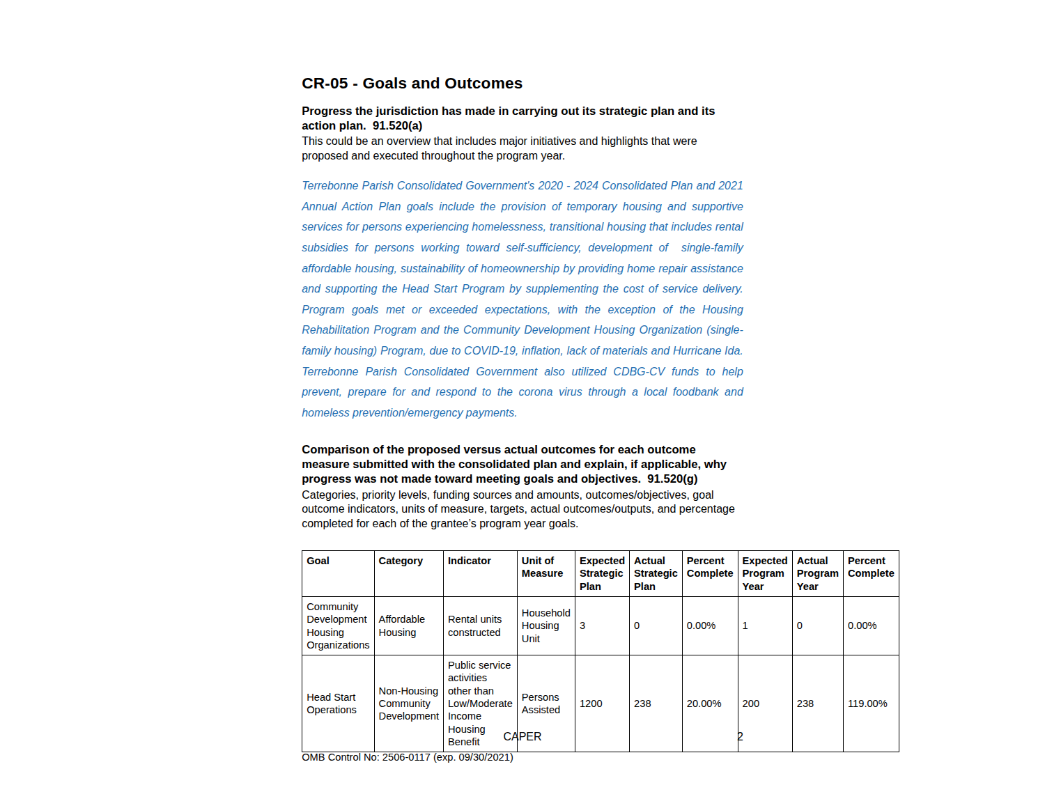CR-05 - Goals and Outcomes
Progress the jurisdiction has made in carrying out its strategic plan and its action plan. 91.520(a)
This could be an overview that includes major initiatives and highlights that were proposed and executed throughout the program year.
Terrebonne Parish Consolidated Government's 2020 - 2024 Consolidated Plan and 2021 Annual Action Plan goals include the provision of temporary housing and supportive services for persons experiencing homelessness, transitional housing that includes rental subsidies for persons working toward self-sufficiency, development of single-family affordable housing, sustainability of homeownership by providing home repair assistance and supporting the Head Start Program by supplementing the cost of service delivery. Program goals met or exceeded expectations, with the exception of the Housing Rehabilitation Program and the Community Development Housing Organization (single-family housing) Program, due to COVID-19, inflation, lack of materials and Hurricane Ida. Terrebonne Parish Consolidated Government also utilized CDBG-CV funds to help prevent, prepare for and respond to the corona virus through a local foodbank and homeless prevention/emergency payments.
Comparison of the proposed versus actual outcomes for each outcome measure submitted with the consolidated plan and explain, if applicable, why progress was not made toward meeting goals and objectives. 91.520(g)
Categories, priority levels, funding sources and amounts, outcomes/objectives, goal outcome indicators, units of measure, targets, actual outcomes/outputs, and percentage completed for each of the grantee’s program year goals.
| Goal | Category | Indicator | Unit of Measure | Expected Strategic Plan | Actual Strategic Plan | Percent Complete | Expected Program Year | Actual Program Year | Percent Complete |
| --- | --- | --- | --- | --- | --- | --- | --- | --- | --- |
| Community Development Housing Organizations | Affordable Housing | Rental units constructed | Household Housing Unit | 3 | 0 | 0.00% | 1 | 0 | 0.00% |
| Head Start Operations | Non-Housing Community Development | Public service activities other than Low/Moderate Income Housing Benefit | Persons Assisted | 1200 | 238 | 20.00% | 200 | 238 | 119.00% |
CAPER
2
OMB Control No: 2506-0117 (exp. 09/30/2021)